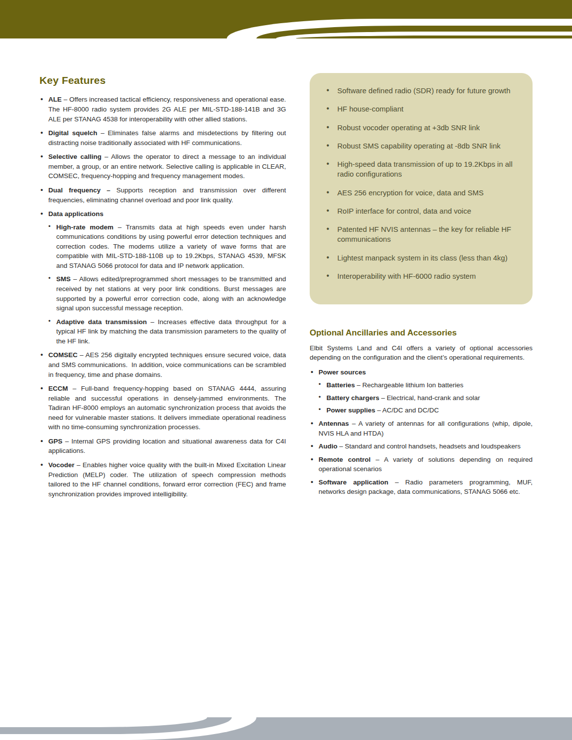Key Features
ALE – Offers increased tactical efficiency, responsiveness and operational ease. The HF-8000 radio system provides 2G ALE per MIL-STD-188-141B and 3G ALE per STANAG 4538 for interoperability with other allied stations.
Digital squelch – Eliminates false alarms and misdetections by filtering out distracting noise traditionally associated with HF communications.
Selective calling – Allows the operator to direct a message to an individual member, a group, or an entire network. Selective calling is applicable in CLEAR, COMSEC, frequency-hopping and frequency management modes.
Dual frequency – Supports reception and transmission over different frequencies, eliminating channel overload and poor link quality.
Data applications
High-rate modem – Transmits data at high speeds even under harsh communications conditions by using powerful error detection techniques and correction codes. The modems utilize a variety of wave forms that are compatible with MIL-STD-188-110B up to 19.2Kbps, STANAG 4539, MFSK and STANAG 5066 protocol for data and IP network application.
SMS – Allows edited/preprogrammed short messages to be transmitted and received by net stations at very poor link conditions. Burst messages are supported by a powerful error correction code, along with an acknowledge signal upon successful message reception.
Adaptive data transmission – Increases effective data throughput for a typical HF link by matching the data transmission parameters to the quality of the HF link.
COMSEC – AES 256 digitally encrypted techniques ensure secured voice, data and SMS communications. In addition, voice communications can be scrambled in frequency, time and phase domains.
ECCM – Full-band frequency-hopping based on STANAG 4444, assuring reliable and successful operations in densely-jammed environments. The Tadiran HF-8000 employs an automatic synchronization process that avoids the need for vulnerable master stations. It delivers immediate operational readiness with no time-consuming synchronization processes.
GPS – Internal GPS providing location and situational awareness data for C4I applications.
Vocoder – Enables higher voice quality with the built-in Mixed Excitation Linear Prediction (MELP) coder. The utilization of speech compression methods tailored to the HF channel conditions, forward error correction (FEC) and frame synchronization provides improved intelligibility.
Software defined radio (SDR) ready for future growth
HF house-compliant
Robust vocoder operating at +3db SNR link
Robust SMS capability operating at -8db SNR link
High-speed data transmission of up to 19.2Kbps in all radio configurations
AES 256 encryption for voice, data and SMS
RoIP interface for control, data and voice
Patented HF NVIS antennas – the key for reliable HF communications
Lightest manpack system in its class (less than 4kg)
Interoperability with HF-6000 radio system
Optional Ancillaries and Accessories
Elbit Systems Land and C4I offers a variety of optional accessories depending on the configuration and the client’s operational requirements.
Power sources
Batteries – Rechargeable lithium Ion batteries
Battery chargers – Electrical, hand-crank and solar
Power supplies – AC/DC and DC/DC
Antennas – A variety of antennas for all configurations (whip, dipole, NVIS HLA and HTDA)
Audio – Standard and control handsets, headsets and loudspeakers
Remote control – A variety of solutions depending on required operational scenarios
Software application – Radio parameters programming, MUF, networks design package, data communications, STANAG 5066 etc.